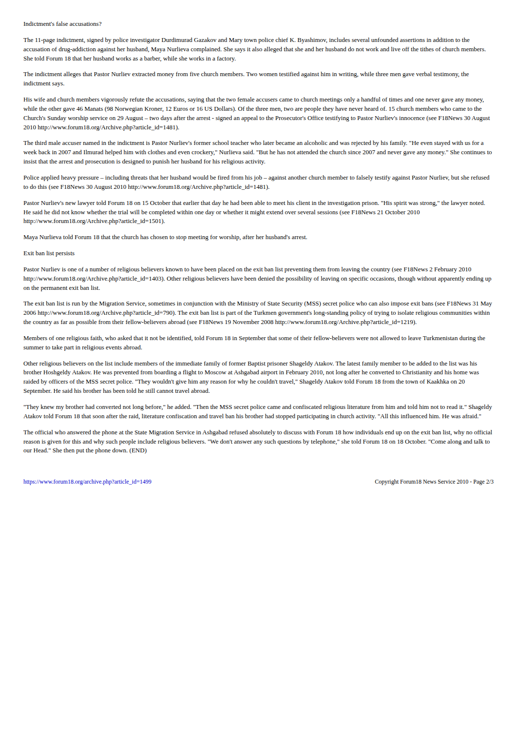Indictment's false accusations?
The 11-page indictment, signed by police investigator Durdimurad Gazakov and Mary town police chief K. Byashimov, includes several unfounded assertions in addition to the accusation of drug-addiction against her husband, Maya Nurlieva complained. She says it also alleged that she and her husband do not work and live off the tithes of church members. She told Forum 18 that her husband works as a barber, while she works in a factory.
The indictment alleges that Pastor Nurliev extracted money from five church members. Two women testified against him in writing, while three men gave verbal testimony, the indictment says.
His wife and church members vigorously refute the accusations, saying that the two female accusers came to church meetings only a handful of times and one never gave any money, while the other gave 46 Manats (98 Norwegian Kroner, 12 Euros or 16 US Dollars). Of the three men, two are people they have never heard of. 15 church members who came to the Church's Sunday worship service on 29 August – two days after the arrest - signed an appeal to the Prosecutor's Office testifying to Pastor Nurliev's innocence (see F18News 30 August 2010 http://www.forum18.org/Archive.php?article_id=1481).
The third male accuser named in the indictment is Pastor Nurliev's former school teacher who later became an alcoholic and was rejected by his family. "He even stayed with us for a week back in 2007 and Ilmurad helped him with clothes and even crockery," Nurlieva said. "But he has not attended the church since 2007 and never gave any money." She continues to insist that the arrest and prosecution is designed to punish her husband for his religious activity.
Police applied heavy pressure – including threats that her husband would be fired from his job – against another church member to falsely testify against Pastor Nurliev, but she refused to do this (see F18News 30 August 2010 http://www.forum18.org/Archive.php?article_id=1481).
Pastor Nurliev's new lawyer told Forum 18 on 15 October that earlier that day he had been able to meet his client in the investigation prison. "His spirit was strong," the lawyer noted. He said he did not know whether the trial will be completed within one day or whether it might extend over several sessions (see F18News 21 October 2010 http://www.forum18.org/Archive.php?article_id=1501).
Maya Nurlieva told Forum 18 that the church has chosen to stop meeting for worship, after her husband's arrest.
Exit ban list persists
Pastor Nurliev is one of a number of religious believers known to have been placed on the exit ban list preventing them from leaving the country (see F18News 2 February 2010 http://www.forum18.org/Archive.php?article_id=1403). Other religious believers have been denied the possibility of leaving on specific occasions, though without apparently ending up on the permanent exit ban list.
The exit ban list is run by the Migration Service, sometimes in conjunction with the Ministry of State Security (MSS) secret police who can also impose exit bans (see F18News 31 May 2006 http://www.forum18.org/Archive.php?article_id=790). The exit ban list is part of the Turkmen government's long-standing policy of trying to isolate religious communities within the country as far as possible from their fellow-believers abroad (see F18News 19 November 2008 http://www.forum18.org/Archive.php?article_id=1219).
Members of one religious faith, who asked that it not be identified, told Forum 18 in September that some of their fellow-believers were not allowed to leave Turkmenistan during the summer to take part in religious events abroad.
Other religious believers on the list include members of the immediate family of former Baptist prisoner Shageldy Atakov. The latest family member to be added to the list was his brother Hoshgeldy Atakov. He was prevented from boarding a flight to Moscow at Ashgabad airport in February 2010, not long after he converted to Christianity and his home was raided by officers of the MSS secret police. "They wouldn't give him any reason for why he couldn't travel," Shageldy Atakov told Forum 18 from the town of Kaakhka on 20 September. He said his brother has been told he still cannot travel abroad.
"They knew my brother had converted not long before," he added. "Then the MSS secret police came and confiscated religious literature from him and told him not to read it." Shageldy Atakov told Forum 18 that soon after the raid, literature confiscation and travel ban his brother had stopped participating in church activity. "All this influenced him. He was afraid."
The official who answered the phone at the State Migration Service in Ashgabad refused absolutely to discuss with Forum 18 how individuals end up on the exit ban list, why no official reason is given for this and why such people include religious believers. "We don't answer any such questions by telephone," she told Forum 18 on 18 October. "Come along and talk to our Head." She then put the phone down. (END)
https://www.forum18.org/archive.php?article_id=1499 Copyright Forum18 News Service 2010 - Page 2/3